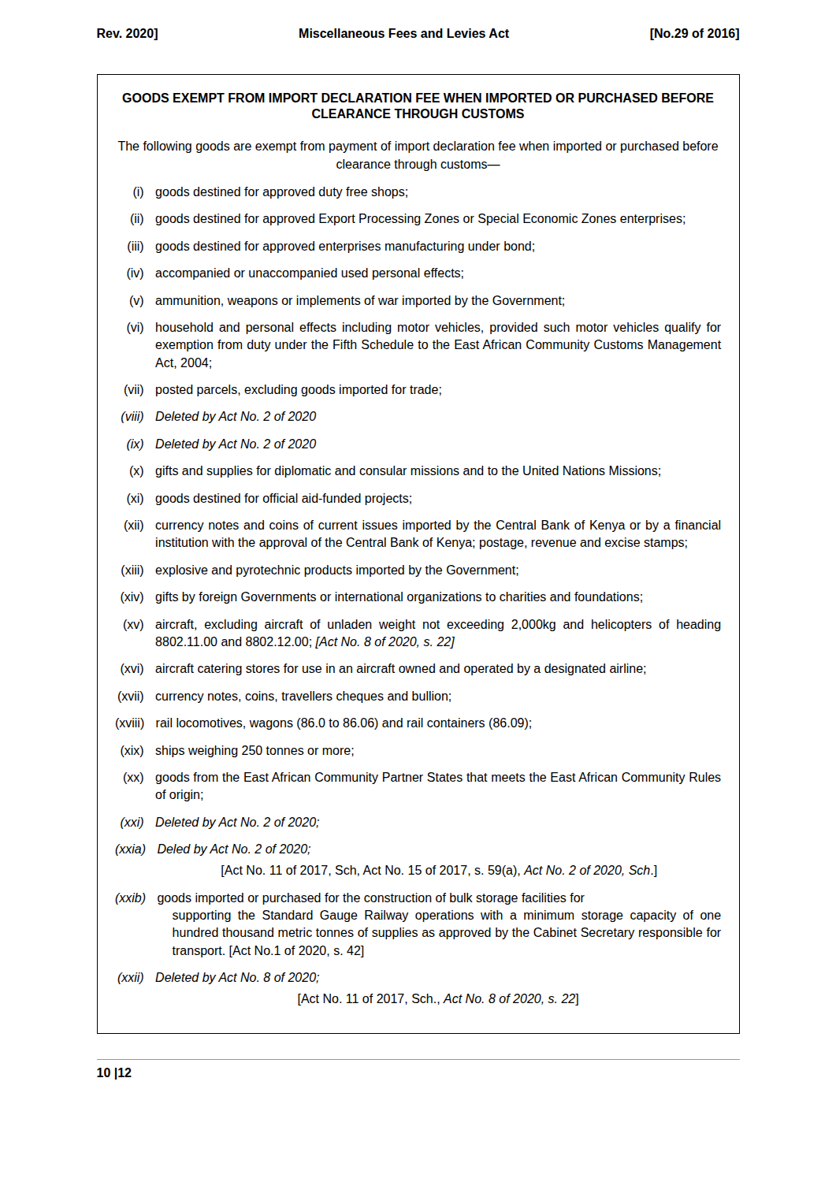Rev. 2020] Miscellaneous Fees and Levies Act [No.29 of 2016]
Goods Exempt from Import Declaration Fee When Imported or Purchased Before Clearance Through Customs
The following goods are exempt from payment of import declaration fee when imported or purchased before clearance through customs—
(i) goods destined for approved duty free shops;
(ii) goods destined for approved Export Processing Zones or Special Economic Zones enterprises;
(iii) goods destined for approved enterprises manufacturing under bond;
(iv) accompanied or unaccompanied used personal effects;
(v) ammunition, weapons or implements of war imported by the Government;
(vi) household and personal effects including motor vehicles, provided such motor vehicles qualify for exemption from duty under the Fifth Schedule to the East African Community Customs Management Act, 2004;
(vii) posted parcels, excluding goods imported for trade;
(viii) Deleted by Act No. 2 of 2020
(ix) Deleted by Act No. 2 of 2020
(x) gifts and supplies for diplomatic and consular missions and to the United Nations Missions;
(xi) goods destined for official aid-funded projects;
(xii) currency notes and coins of current issues imported by the Central Bank of Kenya or by a financial institution with the approval of the Central Bank of Kenya; postage, revenue and excise stamps;
(xiii) explosive and pyrotechnic products imported by the Government;
(xiv) gifts by foreign Governments or international organizations to charities and foundations;
(xv) aircraft, excluding aircraft of unladen weight not exceeding 2,000kg and helicopters of heading 8802.11.00 and 8802.12.00; [Act No. 8 of 2020, s. 22]
(xvi) aircraft catering stores for use in an aircraft owned and operated by a designated airline;
(xvii) currency notes, coins, travellers cheques and bullion;
(xviii) rail locomotives, wagons (86.0 to 86.06) and rail containers (86.09);
(xix) ships weighing 250 tonnes or more;
(xx) goods from the East African Community Partner States that meets the East African Community Rules of origin;
(xxi) Deleted by Act No. 2 of 2020;
(xxia) Deled by Act No. 2 of 2020; [Act No. 11 of 2017, Sch, Act No. 15 of 2017, s. 59(a), Act No. 2 of 2020, Sch.]
(xxib) goods imported or purchased for the construction of bulk storage facilities for supporting the Standard Gauge Railway operations with a minimum storage capacity of one hundred thousand metric tonnes of supplies as approved by the Cabinet Secretary responsible for transport. [Act No.1 of 2020, s. 42]
(xxii) Deleted by Act No. 8 of 2020; [Act No. 11 of 2017, Sch., Act No. 8 of 2020, s. 22]
10 |12